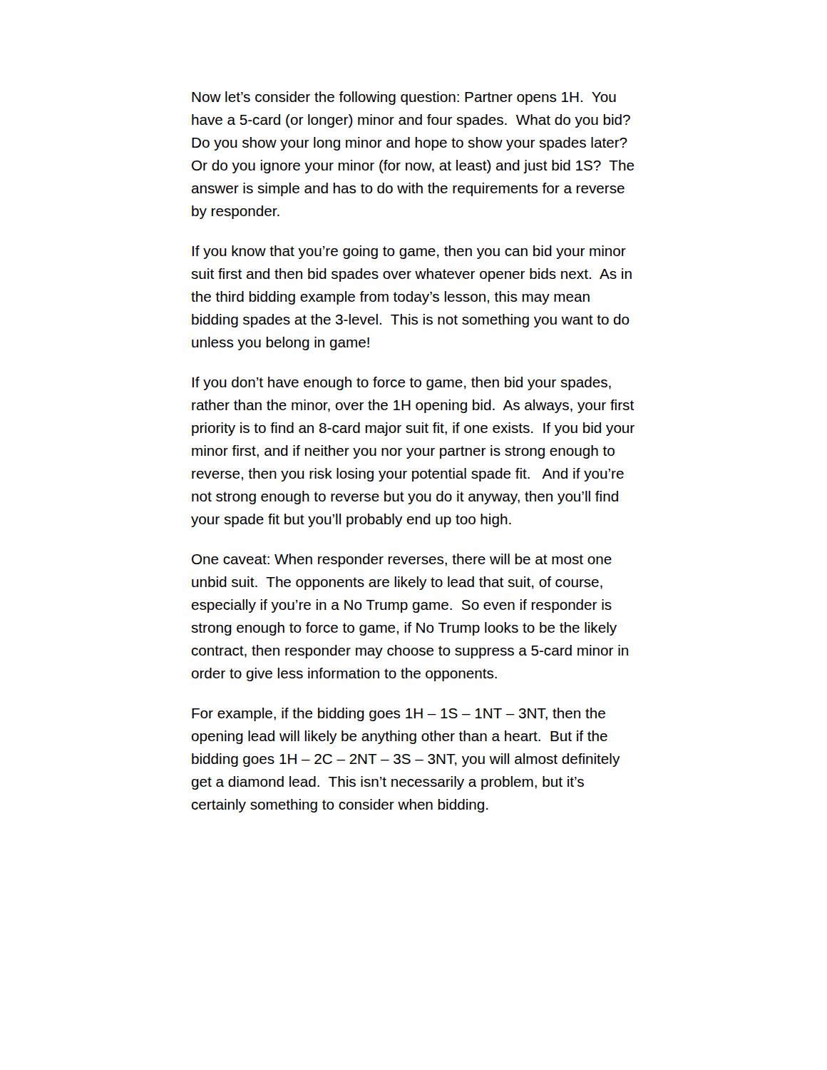Now let’s consider the following question: Partner opens 1H. You have a 5-card (or longer) minor and four spades. What do you bid? Do you show your long minor and hope to show your spades later? Or do you ignore your minor (for now, at least) and just bid 1S? The answer is simple and has to do with the requirements for a reverse by responder.
If you know that you’re going to game, then you can bid your minor suit first and then bid spades over whatever opener bids next. As in the third bidding example from today’s lesson, this may mean bidding spades at the 3-level. This is not something you want to do unless you belong in game!
If you don’t have enough to force to game, then bid your spades, rather than the minor, over the 1H opening bid. As always, your first priority is to find an 8-card major suit fit, if one exists. If you bid your minor first, and if neither you nor your partner is strong enough to reverse, then you risk losing your potential spade fit. And if you’re not strong enough to reverse but you do it anyway, then you’ll find your spade fit but you’ll probably end up too high.
One caveat: When responder reverses, there will be at most one unbid suit. The opponents are likely to lead that suit, of course, especially if you’re in a No Trump game. So even if responder is strong enough to force to game, if No Trump looks to be the likely contract, then responder may choose to suppress a 5-card minor in order to give less information to the opponents.
For example, if the bidding goes 1H – 1S – 1NT – 3NT, then the opening lead will likely be anything other than a heart. But if the bidding goes 1H – 2C – 2NT – 3S – 3NT, you will almost definitely get a diamond lead. This isn’t necessarily a problem, but it’s certainly something to consider when bidding.